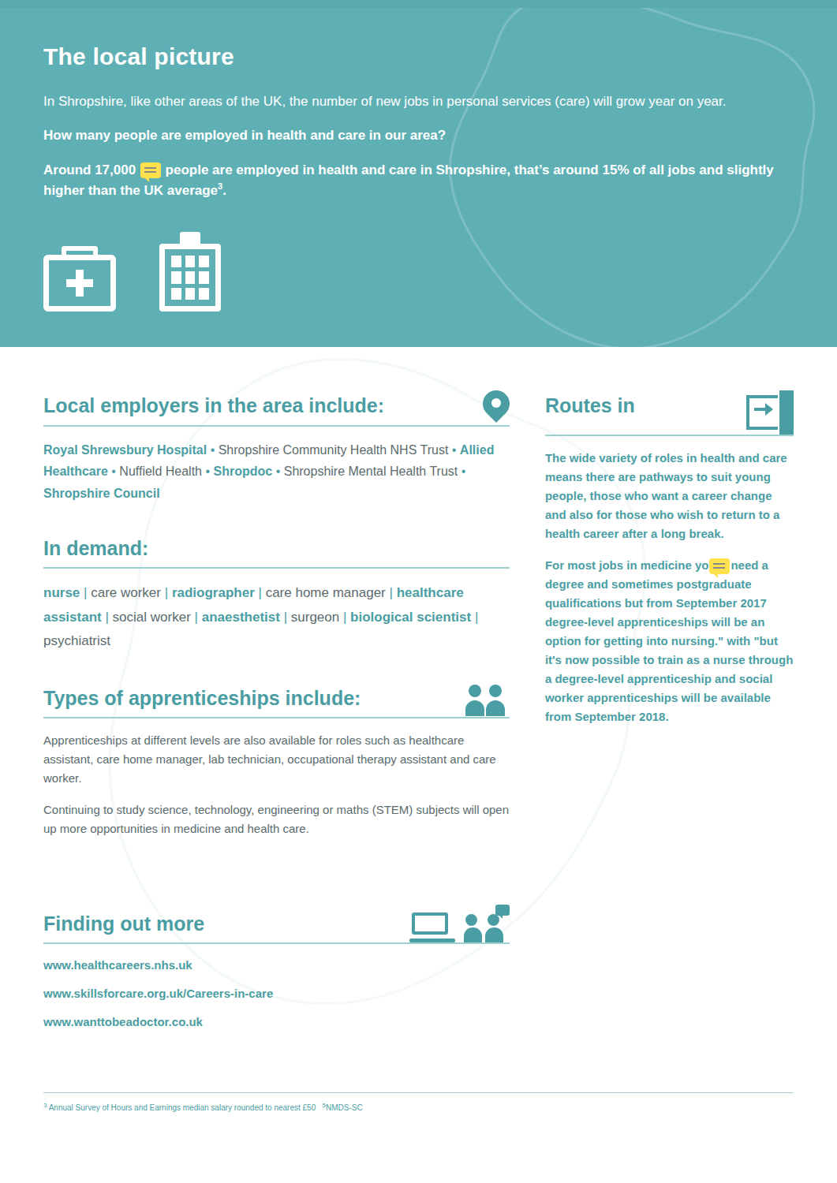The local picture
In Shropshire, like other areas of the UK, the number of new jobs in personal services (care) will grow year on year.
How many people are employed in health and care in our area?
Around 17,000 people are employed in health and care in Shropshire, that’s around 15% of all jobs and slightly higher than the UK average3.
Local employers in the area include:
Royal Shrewsbury Hospital • Shropshire Community Health NHS Trust • Allied Healthcare • Nuffield Health • Shropdoc • Shropshire Mental Health Trust • Shropshire Council
In demand:
nurse | care worker | radiographer | care home manager | healthcare assistant | social worker | anaesthetist | surgeon | biological scientist | psychiatrist
Types of apprenticeships include:
Apprenticeships at different levels are also available for roles such as healthcare assistant, care home manager, lab technician, occupational therapy assistant and care worker.
Continuing to study science, technology, engineering or maths (STEM) subjects will open up more opportunities in medicine and health care.
Finding out more
www.healthcareers.nhs.uk www.skillsforcare.org.uk/Careers-in-care www.wanttobeadoctor.co.uk
Routes in
The wide variety of roles in health and care means there are pathways to suit young people, those who want a career change and also for those who wish to return to a health career after a long break.
For most jobs in medicine yo need a degree and sometimes postgraduate qualifications but from September 2017 degree-level apprenticeships will be an option for getting into nursing." with "but it's now possible to train as a nurse through a degree-level apprenticeship and social worker apprenticeships will be available from September 2018.
3 Annual Survey of Hours and Earnings median salary rounded to nearest £50 5NMDS-SC